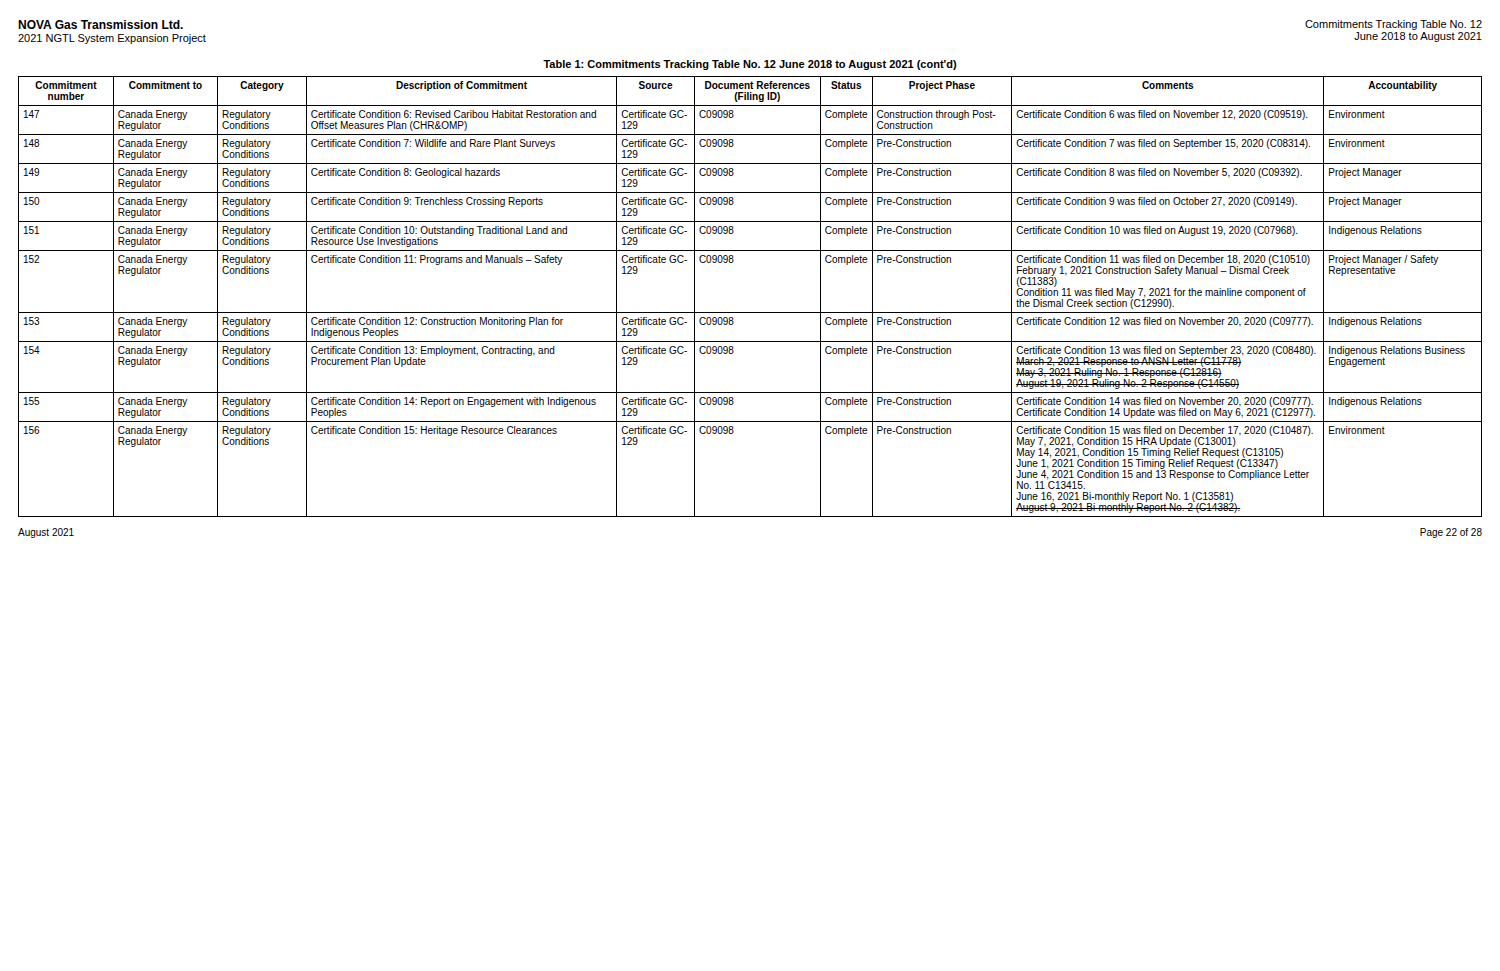NOVA Gas Transmission Ltd.
2021 NGTL System Expansion Project
Commitments Tracking Table No. 12
June 2018 to August 2021
Table 1: Commitments Tracking Table No. 12 June 2018 to August 2021 (cont'd)
| Commitment number | Commitment to | Category | Description of Commitment | Source | Document References (Filing ID) | Status | Project Phase | Comments | Accountability |
| --- | --- | --- | --- | --- | --- | --- | --- | --- | --- |
| 147 | Canada Energy Regulator | Regulatory Conditions | Certificate Condition 6: Revised Caribou Habitat Restoration and Offset Measures Plan (CHR&OMP) | Certificate GC-129 | C09098 | Complete | Construction through Post-Construction | Certificate Condition 6 was filed on November 12, 2020 (C09519). | Environment |
| 148 | Canada Energy Regulator | Regulatory Conditions | Certificate Condition 7: Wildlife and Rare Plant Surveys | Certificate GC-129 | C09098 | Complete | Pre-Construction | Certificate Condition 7 was filed on September 15, 2020 (C08314). | Environment |
| 149 | Canada Energy Regulator | Regulatory Conditions | Certificate Condition 8: Geological hazards | Certificate GC-129 | C09098 | Complete | Pre-Construction | Certificate Condition 8 was filed on November 5, 2020 (C09392). | Project Manager |
| 150 | Canada Energy Regulator | Regulatory Conditions | Certificate Condition 9: Trenchless Crossing Reports | Certificate GC-129 | C09098 | Complete | Pre-Construction | Certificate Condition 9 was filed on October 27, 2020 (C09149). | Project Manager |
| 151 | Canada Energy Regulator | Regulatory Conditions | Certificate Condition 10: Outstanding Traditional Land and Resource Use Investigations | Certificate GC-129 | C09098 | Complete | Pre-Construction | Certificate Condition 10 was filed on August 19, 2020 (C07968). | Indigenous Relations |
| 152 | Canada Energy Regulator | Regulatory Conditions | Certificate Condition 11: Programs and Manuals – Safety | Certificate GC-129 | C09098 | Complete | Pre-Construction | Certificate Condition 11 was filed on December 18, 2020 (C10510) February 1, 2021 Construction Safety Manual – Dismal Creek (C11383) Condition 11 was filed May 7, 2021 for the mainline component of the Dismal Creek section (C12990). | Project Manager / Safety Representative |
| 153 | Canada Energy Regulator | Regulatory Conditions | Certificate Condition 12: Construction Monitoring Plan for Indigenous Peoples | Certificate GC-129 | C09098 | Complete | Pre-Construction | Certificate Condition 12 was filed on November 20, 2020 (C09777). | Indigenous Relations |
| 154 | Canada Energy Regulator | Regulatory Conditions | Certificate Condition 13: Employment, Contracting, and Procurement Plan Update | Certificate GC-129 | C09098 | Complete | Pre-Construction | Certificate Condition 13 was filed on September 23, 2020 (C08480). March 2, 2021 Response to ANSN Letter (C11778) May 3, 2021 Ruling No. 1 Response (C12816) August 19, 2021 Ruling No. 2 Response (C14550) | Indigenous Relations Business Engagement |
| 155 | Canada Energy Regulator | Regulatory Conditions | Certificate Condition 14: Report on Engagement with Indigenous Peoples | Certificate GC-129 | C09098 | Complete | Pre-Construction | Certificate Condition 14 was filed on November 20, 2020 (C09777). Certificate Condition 14 Update was filed on May 6, 2021 (C12977). | Indigenous Relations |
| 156 | Canada Energy Regulator | Regulatory Conditions | Certificate Condition 15: Heritage Resource Clearances | Certificate GC-129 | C09098 | Complete | Pre-Construction | Certificate Condition 15 was filed on December 17, 2020 (C10487). May 7, 2021, Condition 15 HRA Update (C13001) May 14, 2021, Condition 15 Timing Relief Request (C13105) June 1, 2021 Condition 15 Timing Relief Request (C13347) June 4, 2021 Condition 15 and 13 Response to Compliance Letter No. 11 C13415. June 16, 2021 Bi-monthly Report No. 1 (C13581) August 9, 2021 Bi-monthly Report No. 2 (C14382). | Environment |
August 2021
Page 22 of 28